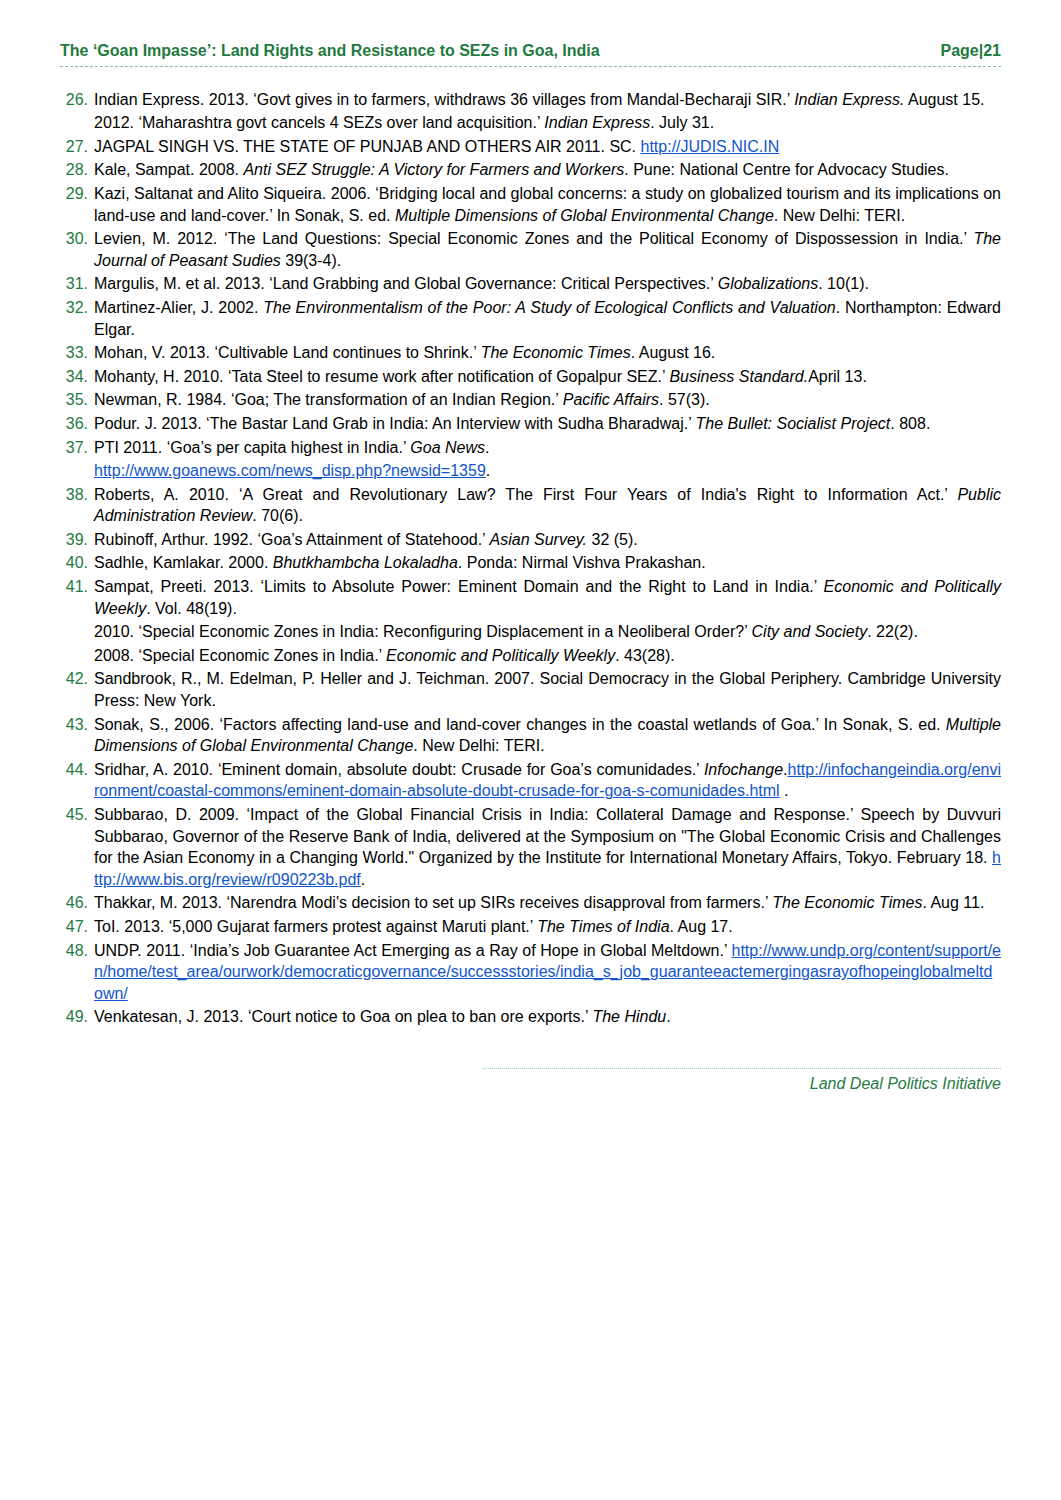The ‘Goan Impasse’: Land Rights and Resistance to SEZs in Goa, India
Page|21
Indian Express. 2013. ‘Govt gives in to farmers, withdraws 36 villages from Mandal-Becharaji SIR.’ Indian Express. August 15.
2012. ‘Maharashtra govt cancels 4 SEZs over land acquisition.’ Indian Express. July 31.
JAGPAL SINGH VS. THE STATE OF PUNJAB AND OTHERS AIR 2011. SC. http://JUDIS.NIC.IN
Kale, Sampat. 2008. Anti SEZ Struggle: A Victory for Farmers and Workers. Pune: National Centre for Advocacy Studies.
Kazi, Saltanat and Alito Siqueira. 2006. ‘Bridging local and global concerns: a study on globalized tourism and its implications on land-use and land-cover.’ In Sonak, S. ed. Multiple Dimensions of Global Environmental Change. New Delhi: TERI.
Levien, M. 2012. ‘The Land Questions: Special Economic Zones and the Political Economy of Dispossession in India.’ The Journal of Peasant Sudies 39(3-4).
Margulis, M. et al. 2013. ‘Land Grabbing and Global Governance: Critical Perspectives.’ Globalizations. 10(1).
Martinez-Alier, J. 2002. The Environmentalism of the Poor: A Study of Ecological Conflicts and Valuation. Northampton: Edward Elgar.
Mohan, V. 2013. ‘Cultivable Land continues to Shrink.’ The Economic Times. August 16.
Mohanty, H. 2010. ‘Tata Steel to resume work after notification of Gopalpur SEZ.’ Business Standard. April 13.
Newman, R. 1984. ‘Goa; The transformation of an Indian Region.’ Pacific Affairs. 57(3).
Podur. J. 2013. ‘The Bastar Land Grab in India: An Interview with Sudha Bharadwaj.’ The Bullet: Socialist Project. 808.
PTI 2011. ‘Goa’s per capita highest in India.’ Goa News.
http://www.goanews.com/news_disp.php?newsid=1359.
Roberts, A. 2010. ‘A Great and Revolutionary Law? The First Four Years of India's Right to Information Act.’ Public Administration Review. 70(6).
Rubinoff, Arthur. 1992. ‘Goa’s Attainment of Statehood.’ Asian Survey. 32 (5).
Sadhle, Kamlakar. 2000. Bhutkhambcha Lokaladha. Ponda: Nirmal Vishva Prakashan.
Sampat, Preeti. 2013. ‘Limits to Absolute Power: Eminent Domain and the Right to Land in India.’ Economic and Politically Weekly. Vol. 48(19).
2010. ‘Special Economic Zones in India: Reconfiguring Displacement in a Neoliberal Order?’ City and Society. 22(2).
2008. ‘Special Economic Zones in India.’ Economic and Politically Weekly. 43(28).
Sandbrook, R., M. Edelman, P. Heller and J. Teichman. 2007. Social Democracy in the Global Periphery. Cambridge University Press: New York.
Sonak, S., 2006. ‘Factors affecting land-use and land-cover changes in the coastal wetlands of Goa.’ In Sonak, S. ed. Multiple Dimensions of Global Environmental Change. New Delhi: TERI.
Sridhar, A. 2010. ‘Eminent domain, absolute doubt: Crusade for Goa’s comunidades.’ Infochange.http://infochangeindia.org/environment/coastal-commons/eminent-domain-absolute-doubt-crusade-for-goa-s-comunidades.html .
Subbarao, D. 2009. ‘Impact of the Global Financial Crisis in India: Collateral Damage and Response.’ Speech by Duvvuri Subbarao, Governor of the Reserve Bank of India, delivered at the Symposium on "The Global Economic Crisis and Challenges for the Asian Economy in a Changing World." Organized by the Institute for International Monetary Affairs, Tokyo. February 18. http://www.bis.org/review/r090223b.pdf.
Thakkar, M. 2013. ‘Narendra Modi's decision to set up SIRs receives disapproval from farmers.’ The Economic Times. Aug 11.
ToI. 2013. ‘5,000 Gujarat farmers protest against Maruti plant.’ The Times of India. Aug 17.
UNDP. 2011. ‘India’s Job Guarantee Act Emerging as a Ray of Hope in Global Meltdown.’ http://www.undp.org/content/support/en/home/test_area/ourwork/democraticgovernance/successstories/india_s_job_guaranteeactemergingasrayofhopeinglobalmeltdown/
Venkatesan, J. 2013. ‘Court notice to Goa on plea to ban ore exports.’ The Hindu.
Land Deal Politics Initiative